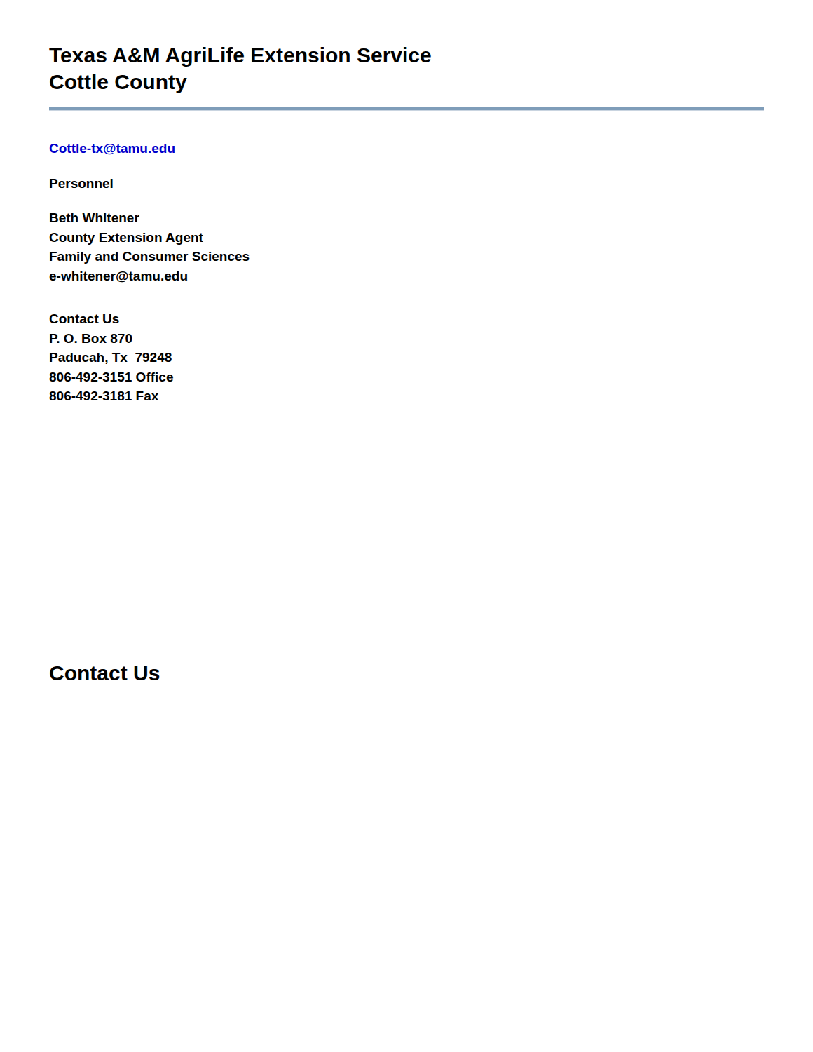Texas A&M AgriLife Extension Service
Cottle County
Cottle-tx@tamu.edu
Personnel
Beth Whitener
County Extension Agent
Family and Consumer Sciences
e-whitener@tamu.edu
Contact Us
P. O. Box 870
Paducah, Tx 79248
806-492-3151 Office
806-492-3181 Fax
Contact Us